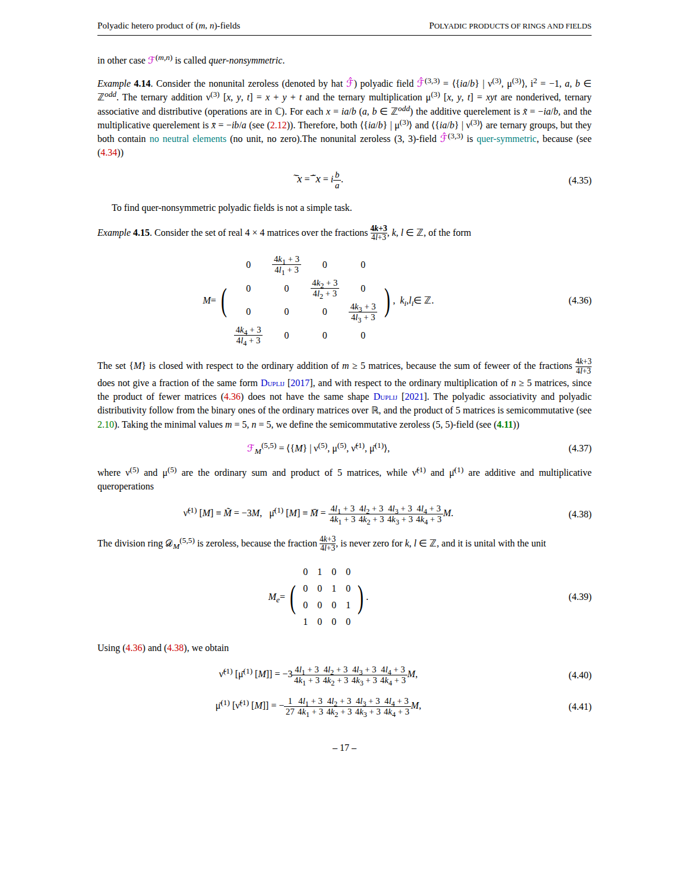Polyadic hetero product of (m, n)-fields POLYADIC PRODUCTS OF RINGS AND FIELDS
in other case ℱ(m,n) is called quer-nonsymmetric.
Example 4.14. Consider the nonunital zeroless (denoted by hat ℱ̂) polyadic field ℱ̂(3,3) = ⟨{ia/b} | ν(3), μ(3)⟩, i2 = −1, a, b ∈ ℤodd. The ternary addition ν(3) [x, y, t] = x + y + t and the ternary multiplication μ(3) [x, y, t] = xyt are nonderived, ternary associative and distributive (operations are in ℂ). For each x = ia/b (a, b ∈ ℤodd) the additive querelement is x̃ = −ia/b, and the multiplicative querelement is x̄ = −ib/a (see (2.12)). Therefore, both ⟨{ia/b} | μ(3)⟩ and ⟨{ia/b} | ν(3)⟩ are ternary groups, but they both contain no neutral elements (no unit, no zero).The nonunital zeroless (3, 3)-field ℱ̂(3,3) is quer-symmetric, because (see (4.34))
˜̄x = ̄˜x = iba. (4.35)
To find quer-nonsymmetric polyadic fields is not a simple task.
Example 4.15. Consider the set of real 4 × 4 matrices over the fractions 4k+34l+3, k, l ∈ ℤ, of the form
M = (
| 0 | 4 k 1 + 3 4 l 1 + 3 | 0 | 0 |
| 0 | 0 | 4 k 2 + 3 4 l 2 + 3 | 0 |
| 0 | 0 | 0 | 4 k 3 + 3 4 l 3 + 3 |
| 4 k 4 + 3 4 l 4 + 3 | 0 | 0 | 0 |
) , ki, li ∈ ℤ. (4.36)
The set {M} is closed with respect to the ordinary addition of m ≥ 5 matrices, because the sum of feweer of the fractions 4k+34l+3 does not give a fraction of the same form Duplij [2017], and with respect to the ordinary multiplication of n ≥ 5 matrices, since the product of fewer matrices (4.36) does not have the same shape Duplij [2021]. The polyadic associativity and polyadic distributivity follow from the binary ones of the ordinary matrices over ℝ, and the product of 5 matrices is semicommutative (see 2.10). Taking the minimal values m = 5, n = 5, we define the semicommutative zeroless (5, 5)-field (see (4.11))
ℱM(5,5) = ⟨{M} | ν(5), μ(5), ν̃(1), μ̄(1)⟩, (4.37)
where ν(5) and μ(5) are the ordinary sum and product of 5 matrices, while ν̃(1) and μ̄(1) are additive and multiplicative queroperations
ν̃(1) [M] ≡ M̃ = −3M, μ̄(1) [M] ≡ M̄ = 4l1 + 34k1 + 34l2 + 34k2 + 34l3 + 34k3 + 34l4 + 34k4 + 3 M. (4.38)
The division ring 𝒟M(5,5) is zeroless, because the fraction 4k+34l+3, is never zero for k, l ∈ ℤ, and it is unital with the unit
Me = (
| 0 | 1 | 0 | 0 |
| 0 | 0 | 1 | 0 |
| 0 | 0 | 0 | 1 |
| 1 | 0 | 0 | 0 |
) . (4.39)
Using (4.36) and (4.38), we obtain
ν̃(1) [μ̄(1) [M]] = −34l1 + 34k1 + 34l2 + 34k2 + 34l3 + 34k3 + 34l4 + 34k4 + 3 M, (4.40)
μ̄(1) [ν̃(1) [M]] = −1274l1 + 34k1 + 34l2 + 34k2 + 34l3 + 34k3 + 34l4 + 34k4 + 3 M, (4.41)
– 17 –